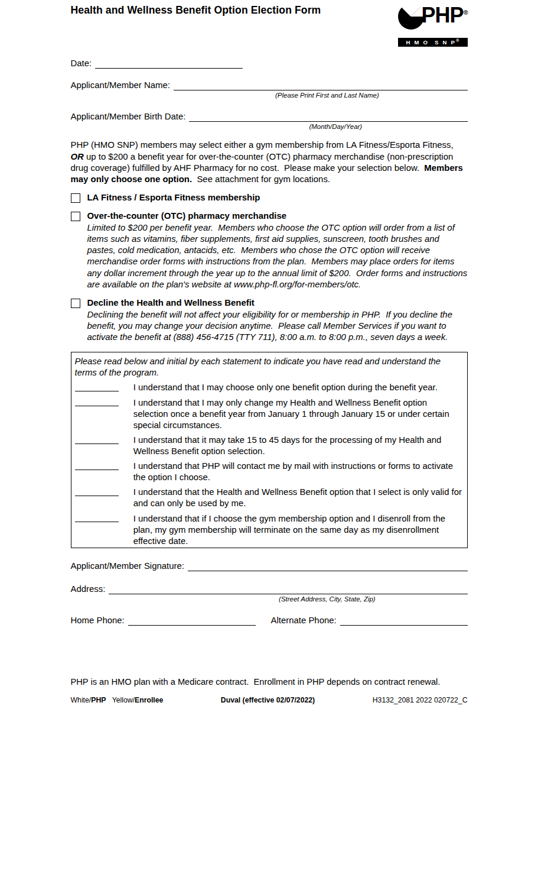Health and Wellness Benefit Option Election Form
PHP®
H M O S N P®
Date:
Applicant/Member Name:
(Please Print First and Last Name)
Applicant/Member Birth Date:
(Month/Day/Year)
PHP (HMO SNP) members may select either a gym membership from LA Fitness/Esporta Fitness, OR up to $200 a benefit year for over-the-counter (OTC) pharmacy merchandise (non-prescription drug coverage) fulfilled by AHF Pharmacy for no cost. Please make your selection below. Members may only choose one option. See attachment for gym locations.
LA Fitness / Esporta Fitness membership
Over-the-counter (OTC) pharmacy merchandise
Limited to $200 per benefit year. Members who choose the OTC option will order from a list of items such as vitamins, fiber supplements, first aid supplies, sunscreen, tooth brushes and pastes, cold medication, antacids, etc. Members who chose the OTC option will receive merchandise order forms with instructions from the plan. Members may place orders for items any dollar increment through the year up to the annual limit of $200. Order forms and instructions are available on the plan's website at www.php-fl.org/for-members/otc.
Decline the Health and Wellness Benefit
Declining the benefit will not affect your eligibility for or membership in PHP. If you decline the benefit, you may change your decision anytime. Please call Member Services if you want to activate the benefit at (888) 456-4715 (TTY 711), 8:00 a.m. to 8:00 p.m., seven days a week.
| Please read below and initial by each statement to indicate you have read and understand the terms of the program. |
| | I understand that I may choose only one benefit option during the benefit year. |
| | I understand that I may only change my Health and Wellness Benefit option selection once a benefit year from January 1 through January 15 or under certain special circumstances. |
| | I understand that it may take 15 to 45 days for the processing of my Health and Wellness Benefit option selection. |
| | I understand that PHP will contact me by mail with instructions or forms to activate the option I choose. |
| | I understand that the Health and Wellness Benefit option that I select is only valid for and can only be used by me. |
| | I understand that if I choose the gym membership option and I disenroll from the plan, my gym membership will terminate on the same day as my disenrollment effective date. |
Applicant/Member Signature:
Address:
(Street Address, City, State, Zip)
Home Phone: Alternate Phone:
PHP is an HMO plan with a Medicare contract. Enrollment in PHP depends on contract renewal.
White/PHP Yellow/Enrollee
Duval (effective 02/07/2022)
H3132_2081 2022 020722_C